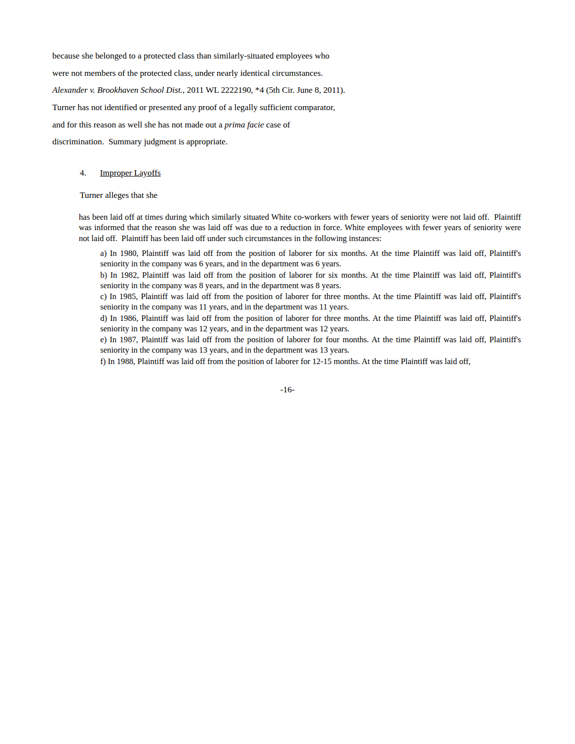because she belonged to a protected class than similarly-situated employees who
were not members of the protected class, under nearly identical circumstances.
Alexander v. Brookhaven School Dist., 2011 WL 2222190, *4 (5th Cir. June 8, 2011).
Turner has not identified or presented any proof of a legally sufficient comparator,
and for this reason as well she has not made out a prima facie case of
discrimination. Summary judgment is appropriate.
4. Improper Layoffs
Turner alleges that she
has been laid off at times during which similarly situated White co-workers with fewer years of seniority were not laid off. Plaintiff was informed that the reason she was laid off was due to a reduction in force. White employees with fewer years of seniority were not laid off. Plaintiff has been laid off under such circumstances in the following instances:
a) In 1980, Plaintiff was laid off from the position of laborer for six months. At the time Plaintiff was laid off, Plaintiff's seniority in the company was 6 years, and in the department was 6 years.
b) In 1982, Plaintiff was laid off from the position of laborer for six months. At the time Plaintiff was laid off, Plaintiff's seniority in the company was 8 years, and in the department was 8 years.
c) In 1985, Plaintiff was laid off from the position of laborer for three months. At the time Plaintiff was laid off, Plaintiff's seniority in the company was 11 years, and in the department was 11 years.
d) In 1986, Plaintiff was laid off from the position of laborer for three months. At the time Plaintiff was laid off, Plaintiff's seniority in the company was 12 years, and in the department was 12 years.
e) In 1987, Plaintiff was laid off from the position of laborer for four months. At the time Plaintiff was laid off, Plaintiff's seniority in the company was 13 years, and in the department was 13 years.
f) In 1988, Plaintiff was laid off from the position of laborer for 12-15 months. At the time Plaintiff was laid off,
-16-